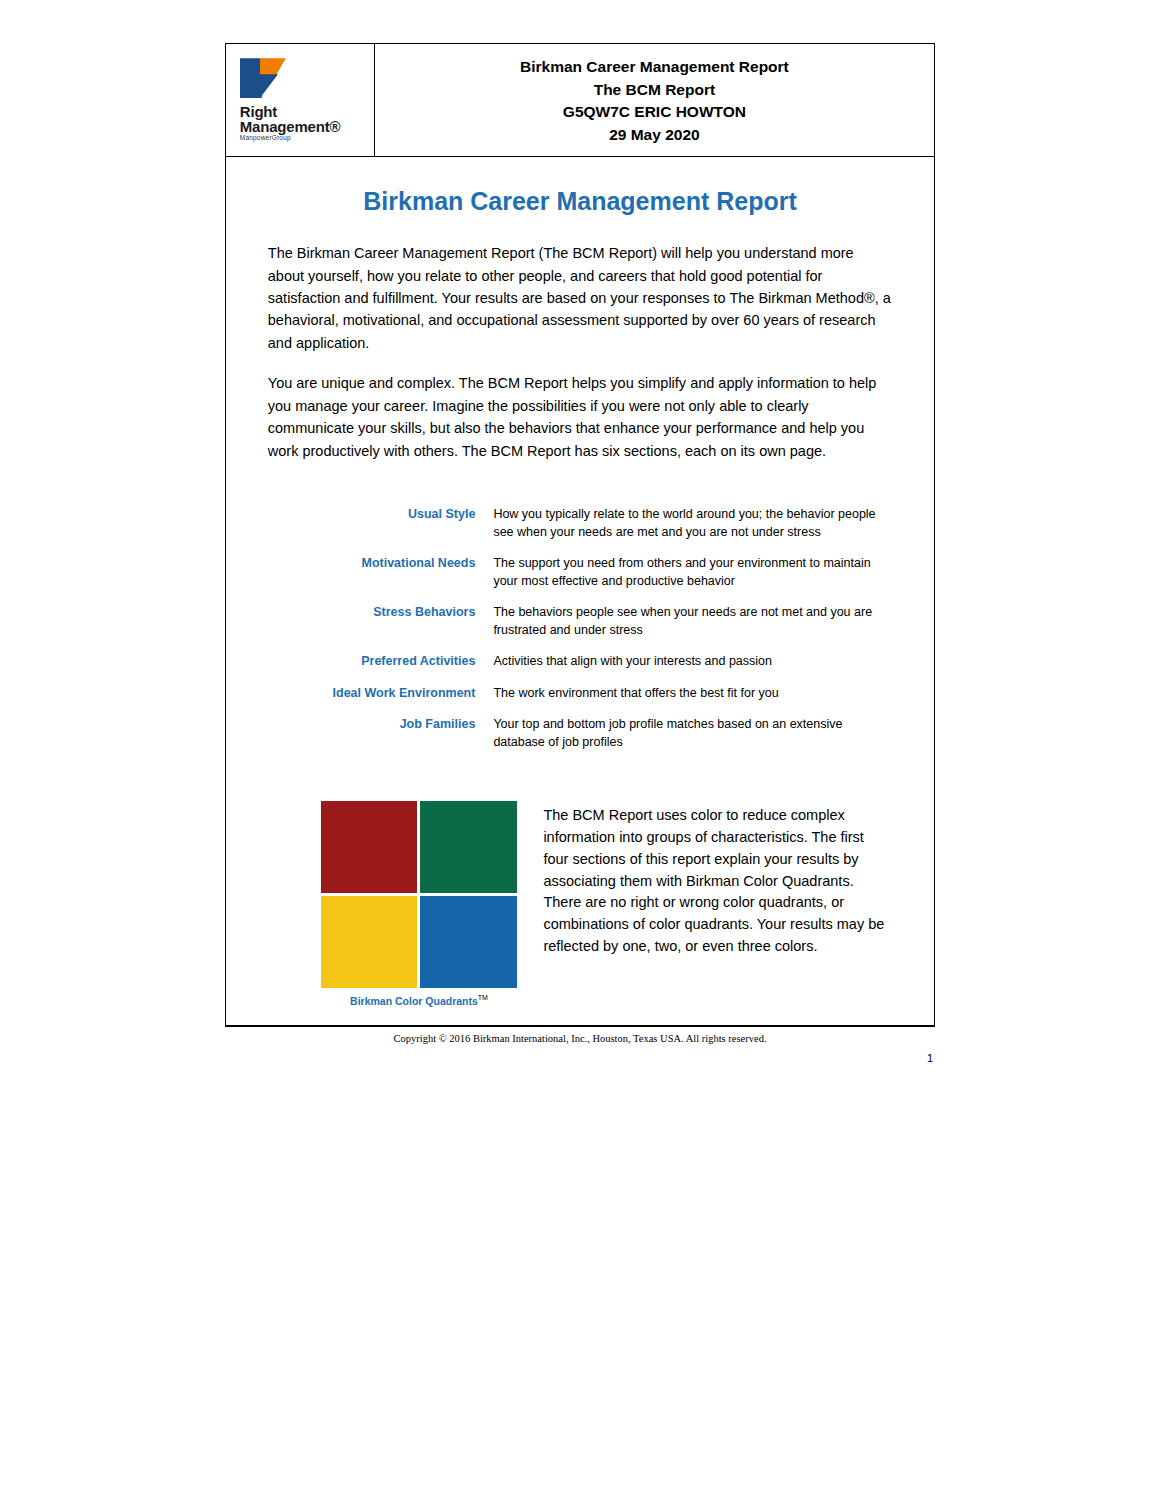Right
Management®
ManpowerGroup
Birkman Career Management Report
The BCM Report
G5QW7C ERIC HOWTON
29 May 2020
Birkman Career Management Report
The Birkman Career Management Report (The BCM Report) will help you understand more about yourself, how you relate to other people, and careers that hold good potential for satisfaction and fulfillment. Your results are based on your responses to The Birkman Method®, a behavioral, motivational, and occupational assessment supported by over 60 years of research and application.
You are unique and complex. The BCM Report helps you simplify and apply information to help you manage your career. Imagine the possibilities if you were not only able to clearly communicate your skills, but also the behaviors that enhance your performance and help you work productively with others. The BCM Report has six sections, each on its own page.
| Usual Style | How you typically relate to the world around you; the behavior people see when your needs are met and you are not under stress |
| Motivational Needs | The support you need from others and your environment to maintain your most effective and productive behavior |
| Stress Behaviors | The behaviors people see when your needs are not met and you are frustrated and under stress |
| Preferred Activities | Activities that align with your interests and passion |
| Ideal Work Environment | The work environment that offers the best fit for you |
| Job Families | Your top and bottom job profile matches based on an extensive database of job profiles |
Birkman Color QuadrantsTM
The BCM Report uses color to reduce complex information into groups of characteristics. The first four sections of this report explain your results by associating them with Birkman Color Quadrants. There are no right or wrong color quadrants, or combinations of color quadrants. Your results may be reflected by one, two, or even three colors.
Copyright © 2016 Birkman International, Inc., Houston, Texas USA. All rights reserved.
1